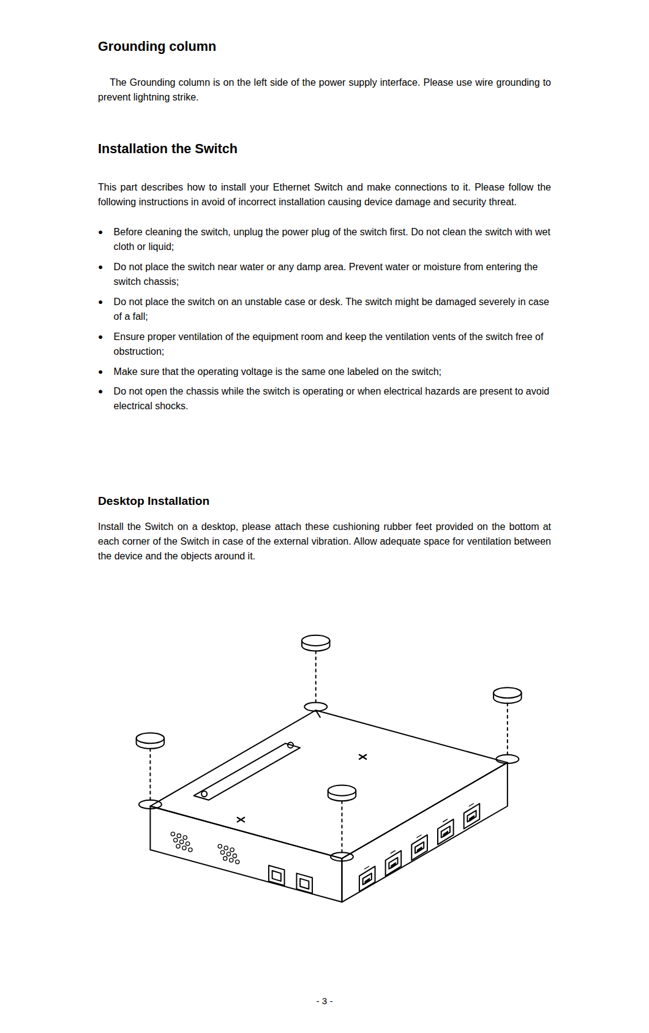Grounding column
The Grounding column is on the left side of the power supply interface. Please use wire grounding to prevent lightning strike.
Installation the Switch
This part describes how to install your Ethernet Switch and make connections to it. Please follow the following instructions in avoid of incorrect installation causing device damage and security threat.
Before cleaning the switch, unplug the power plug of the switch first. Do not clean the switch with wet cloth or liquid;
Do not place the switch near water or any damp area. Prevent water or moisture from entering the switch chassis;
Do not place the switch on an unstable case or desk. The switch might be damaged severely in case of a fall;
Ensure proper ventilation of the equipment room and keep the ventilation vents of the switch free of obstruction;
Make sure that the operating voltage is the same one labeled on the switch;
Do not open the chassis while the switch is operating or when electrical hazards are present to avoid electrical shocks.
Desktop Installation
Install the Switch on a desktop, please attach these cushioning rubber feet provided on the bottom at each corner of the Switch in case of the external vibration. Allow adequate space for ventilation between the device and the objects around it.
- 3 -